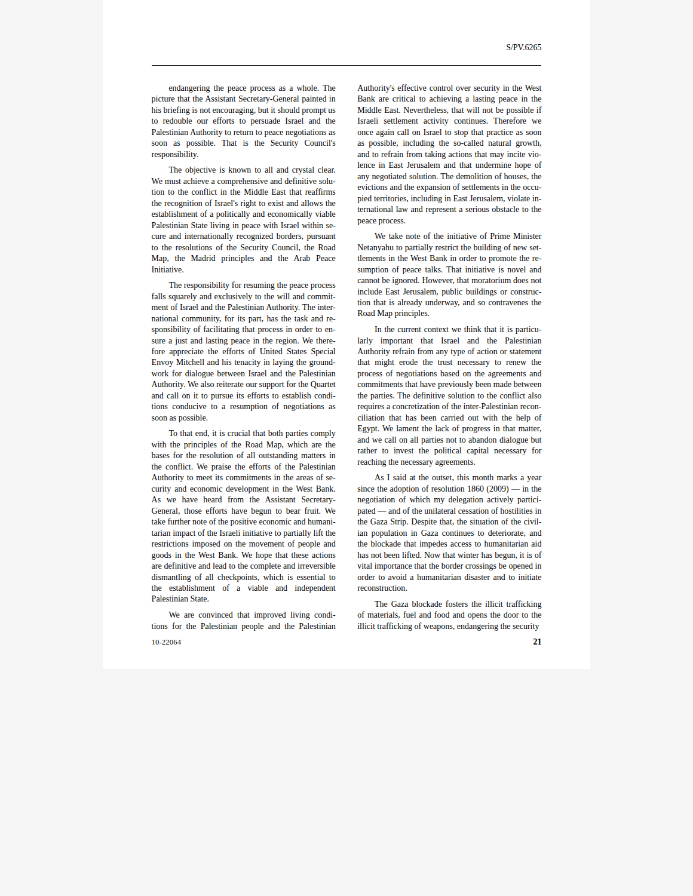S/PV.6265
endangering the peace process as a whole. The picture that the Assistant Secretary-General painted in his briefing is not encouraging, but it should prompt us to redouble our efforts to persuade Israel and the Palestinian Authority to return to peace negotiations as soon as possible. That is the Security Council's responsibility.
The objective is known to all and crystal clear. We must achieve a comprehensive and definitive solution to the conflict in the Middle East that reaffirms the recognition of Israel's right to exist and allows the establishment of a politically and economically viable Palestinian State living in peace with Israel within secure and internationally recognized borders, pursuant to the resolutions of the Security Council, the Road Map, the Madrid principles and the Arab Peace Initiative.
The responsibility for resuming the peace process falls squarely and exclusively to the will and commitment of Israel and the Palestinian Authority. The international community, for its part, has the task and responsibility of facilitating that process in order to ensure a just and lasting peace in the region. We therefore appreciate the efforts of United States Special Envoy Mitchell and his tenacity in laying the groundwork for dialogue between Israel and the Palestinian Authority. We also reiterate our support for the Quartet and call on it to pursue its efforts to establish conditions conducive to a resumption of negotiations as soon as possible.
To that end, it is crucial that both parties comply with the principles of the Road Map, which are the bases for the resolution of all outstanding matters in the conflict. We praise the efforts of the Palestinian Authority to meet its commitments in the areas of security and economic development in the West Bank. As we have heard from the Assistant Secretary-General, those efforts have begun to bear fruit. We take further note of the positive economic and humanitarian impact of the Israeli initiative to partially lift the restrictions imposed on the movement of people and goods in the West Bank. We hope that these actions are definitive and lead to the complete and irreversible dismantling of all checkpoints, which is essential to the establishment of a viable and independent Palestinian State.
We are convinced that improved living conditions for the Palestinian people and the Palestinian Authority's effective control over security in the West Bank are critical to achieving a lasting peace in the Middle East. Nevertheless, that will not be possible if Israeli settlement activity continues. Therefore we once again call on Israel to stop that practice as soon as possible, including the so-called natural growth, and to refrain from taking actions that may incite violence in East Jerusalem and that undermine hope of any negotiated solution. The demolition of houses, the evictions and the expansion of settlements in the occupied territories, including in East Jerusalem, violate international law and represent a serious obstacle to the peace process.
We take note of the initiative of Prime Minister Netanyahu to partially restrict the building of new settlements in the West Bank in order to promote the resumption of peace talks. That initiative is novel and cannot be ignored. However, that moratorium does not include East Jerusalem, public buildings or construction that is already underway, and so contravenes the Road Map principles.
In the current context we think that it is particularly important that Israel and the Palestinian Authority refrain from any type of action or statement that might erode the trust necessary to renew the process of negotiations based on the agreements and commitments that have previously been made between the parties. The definitive solution to the conflict also requires a concretization of the inter-Palestinian reconciliation that has been carried out with the help of Egypt. We lament the lack of progress in that matter, and we call on all parties not to abandon dialogue but rather to invest the political capital necessary for reaching the necessary agreements.
As I said at the outset, this month marks a year since the adoption of resolution 1860 (2009) — in the negotiation of which my delegation actively participated — and of the unilateral cessation of hostilities in the Gaza Strip. Despite that, the situation of the civilian population in Gaza continues to deteriorate, and the blockade that impedes access to humanitarian aid has not been lifted. Now that winter has begun, it is of vital importance that the border crossings be opened in order to avoid a humanitarian disaster and to initiate reconstruction.
The Gaza blockade fosters the illicit trafficking of materials, fuel and food and opens the door to the illicit trafficking of weapons, endangering the security
10-22064 21